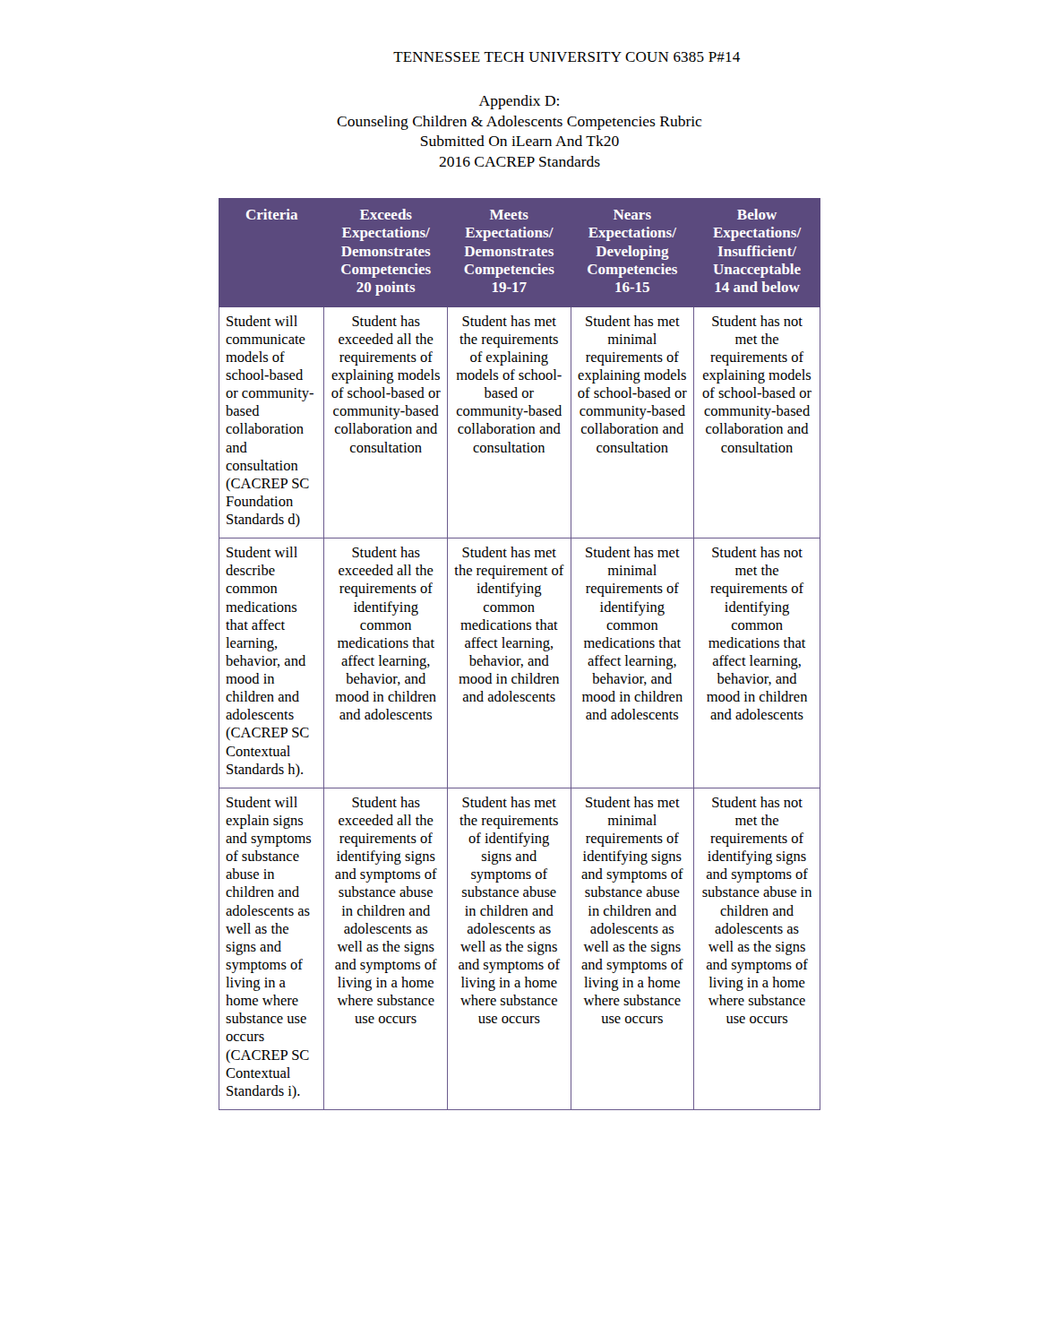TENNESSEE TECH UNIVERSITY COUN 6385 P#14
Appendix D:
Counseling Children & Adolescents Competencies Rubric
Submitted On iLearn And Tk20
2016 CACREP Standards
| Criteria | Exceeds Expectations/ Demonstrates Competencies 20 points | Meets Expectations/ Demonstrates Competencies 19-17 | Nears Expectations/ Developing Competencies 16-15 | Below Expectations/ Insufficient/ Unacceptable 14 and below |
| --- | --- | --- | --- | --- |
| Student will communicate models of school-based or community-based collaboration and consultation (CACREP SC Foundation Standards d) | Student has exceeded all the requirements of explaining models of school-based or community-based collaboration and consultation | Student has met the requirements of explaining models of school-based or community-based collaboration and consultation | Student has met minimal requirements of explaining models of school-based or community-based collaboration and consultation | Student has not met the requirements of explaining models of school-based or community-based collaboration and consultation |
| Student will describe common medications that affect learning, behavior, and mood in children and adolescents (CACREP SC Contextual Standards h). | Student has exceeded all the requirements of identifying common medications that affect learning, behavior, and mood in children and adolescents | Student has met the requirement of identifying common medications that affect learning, behavior, and mood in children and adolescents | Student has met minimal requirements of identifying common medications that affect learning, behavior, and mood in children and adolescents | Student has not met the requirements of identifying common medications that affect learning, behavior, and mood in children and adolescents |
| Student will explain signs and symptoms of substance abuse in children and adolescents as well as the signs and symptoms of living in a home where substance use occurs (CACREP SC Contextual Standards i). | Student has exceeded all the requirements of identifying signs and symptoms of substance abuse in children and adolescents as well as the signs and symptoms of living in a home where substance use occurs | Student has met the requirements of identifying signs and symptoms of substance abuse in children and adolescents as well as the signs and symptoms of living in a home where substance use occurs | Student has met minimal requirements of identifying signs and symptoms of substance abuse in children and adolescents as well as the signs and symptoms of living in a home where substance use occurs | Student has not met the requirements of identifying signs and symptoms of substance abuse in children and adolescents as well as the signs and symptoms of living in a home where substance use occurs |